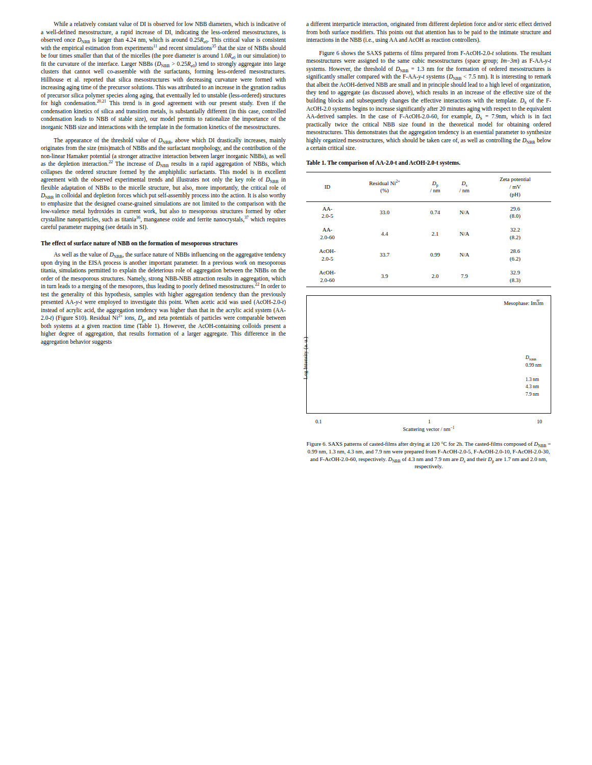While a relatively constant value of DI is observed for low NBB diameters, which is indicative of a well-defined mesostructure, a rapid increase of DI, indicating the less-ordered mesostructures, is observed once DNBB is larger than 4.24 nm, which is around 0.25Re0. This critical value is consistent with the empirical estimation from experiments11 and recent simulations35 that the size of NBBs should be four times smaller than that of the micelles (the pore diameter is around 1.0Re0 in our simulation) to fit the curvature of the interface. Larger NBBs (DNBB > 0.25Re0) tend to strongly aggregate into large clusters that cannot well co-assemble with the surfactants, forming less-ordered mesostructures. Hillhouse et al. reported that silica mesostructures with decreasing curvature were formed with increasing aging time of the precursor solutions. This was attributed to an increase in the gyration radius of precursor silica polymer species along aging, that eventually led to unstable (less-ordered) structures for high condensation.20,21 This trend is in good agreement with our present study. Even if the condensation kinetics of silica and transition metals, is substantially different (in this case, controlled condensation leads to NBB of stable size), our model permits to rationalize the importance of the inorganic NBB size and interactions with the template in the formation kinetics of the mesostructures.
The appearance of the threshold value of DNBB, above which DI drastically increases, mainly originates from the size (mis)match of NBBs and the surfactant morphology, and the contribution of the non-linear Hamaker potential (a stronger attractive interaction between larger inorganic NBBs), as well as the depletion interaction.22 The increase of DNBB results in a rapid aggregation of NBBs, which collapses the ordered structure formed by the amphiphilic surfactants. This model is in excellent agreement with the observed experimental trends and illustrates not only the key role of DNBB in flexible adaptation of NBBs to the micelle structure, but also, more importantly, the critical role of DNBB in colloidal and depletion forces which put self-assembly process into the action. It is also worthy to emphasize that the designed coarse-grained simulations are not limited to the comparison with the low-valence metal hydroxides in current work, but also to mesoporous structures formed by other crystalline nanoparticles, such as titania36, manganese oxide and ferrite nanocrystals,37 which requires careful parameter mapping (see details in SI).
The effect of surface nature of NBB on the formation of mesoporous structures
As well as the value of DNBB, the surface nature of NBBs influencing on the aggregative tendency upon drying in the EISA process is another important parameter. In a previous work on mesoporous titania, simulations permitted to explain the deleterious role of aggregation between the NBBs on the order of the mesoporous structures. Namely, strong NBB-NBB attraction results in aggregation, which in turn leads to a merging of the mesopores, thus leading to poorly defined mesostructures.22 In order to test the generality of this hypothesis, samples with higher aggregation tendency than the previously presented AA-y-t were employed to investigate this point. When acetic acid was used (AcOH-2.0-t) instead of acrylic acid, the aggregation tendency was higher than that in the acrylic acid system (AA-2.0-t) (Figure S10). Residual Ni2+ ions, Dp, and zeta potentials of particles were comparable between both systems at a given reaction time (Table 1). However, the AcOH-containing colloids present a higher degree of aggregation, that results formation of a larger aggregate. This difference in the aggregation behavior suggests
a different interparticle interaction, originated from different depletion force and/or steric effect derived from both surface modifiers. This points out that attention has to be paid to the intimate structure and interactions in the NBB (i.e., using AA and AcOH as reaction controllers).
Figure 6 shows the SAXS patterns of films prepared from F-AcOH-2.0-t solutions. The resultant mesostructures were assigned to the same cubic mesostructures (space group; Im−3m) as F-AA-y-t systems. However, the threshold of DNBB = 1.3 nm for the formation of ordered mesostructures is significantly smaller compared with the F-AA-y-t systems (DNBB < 7.5 nm). It is interesting to remark that albeit the AcOH-derived NBB are small and in principle should lead to a high level of organization, they tend to aggregate (as discussed above), which results in an increase of the effective size of the building blocks and subsequently changes the effective interactions with the template. DS of the F-AcOH-2.0 systems begins to increase significantly after 20 minutes aging with respect to the equivalent AA-derived samples. In the case of F-AcOH-2.0-60, for example, DS = 7.9nm, which is in fact practically twice the critical NBB size found in the theoretical model for obtaining ordered mesostructures. This demonstrates that the aggregation tendency is an essential parameter to synthesize highly organized mesostructures, which should be taken care of, as well as controlling the DNBB below a certain critical size.
Table 1. The comparison of AA-2.0-t and AcOH-2.0-t systems.
| ID | Residual Ni 2+ (%) | D p / nm | D s / nm | Zeta potential / mV (pH) |
| --- | --- | --- | --- | --- |
| AA- 2.0-5 | 33.0 | 0.74 | N/A | 29.6 (8.0) |
| AA- 2.0-60 | 4.4 | 2.1 | N/A | 32.2 (8.2) |
| AcOH- 2.0-5 | 33.7 | 0.99 | N/A | 28.6 (6.2) |
| AcOH- 2.0-60 | 3.9 | 2.0 | 7.9 | 32.9 (8.3) |
Mesophase: Im3m Log Intensity (a. u.)
DNBB
0.99 nm
1.3 nm
4.3 nm
7.9 nm
0.1110
Scattering vector / nm−1
Figure 6. SAXS patterns of casted-films after drying at 120 °C for 2h. The casted-films composed of DNBB = 0.99 nm, 1.3 nm, 4.3 nm, and 7.9 nm were prepared from F-AcOH-2.0-5, F-AcOH-2.0-10, F-AcOH-2.0-30, and F-AcOH-2.0-60, respectively. DNBB of 4.3 nm and 7.9 nm are Ds and their Dp are 1.7 nm and 2.0 nm, respectively.